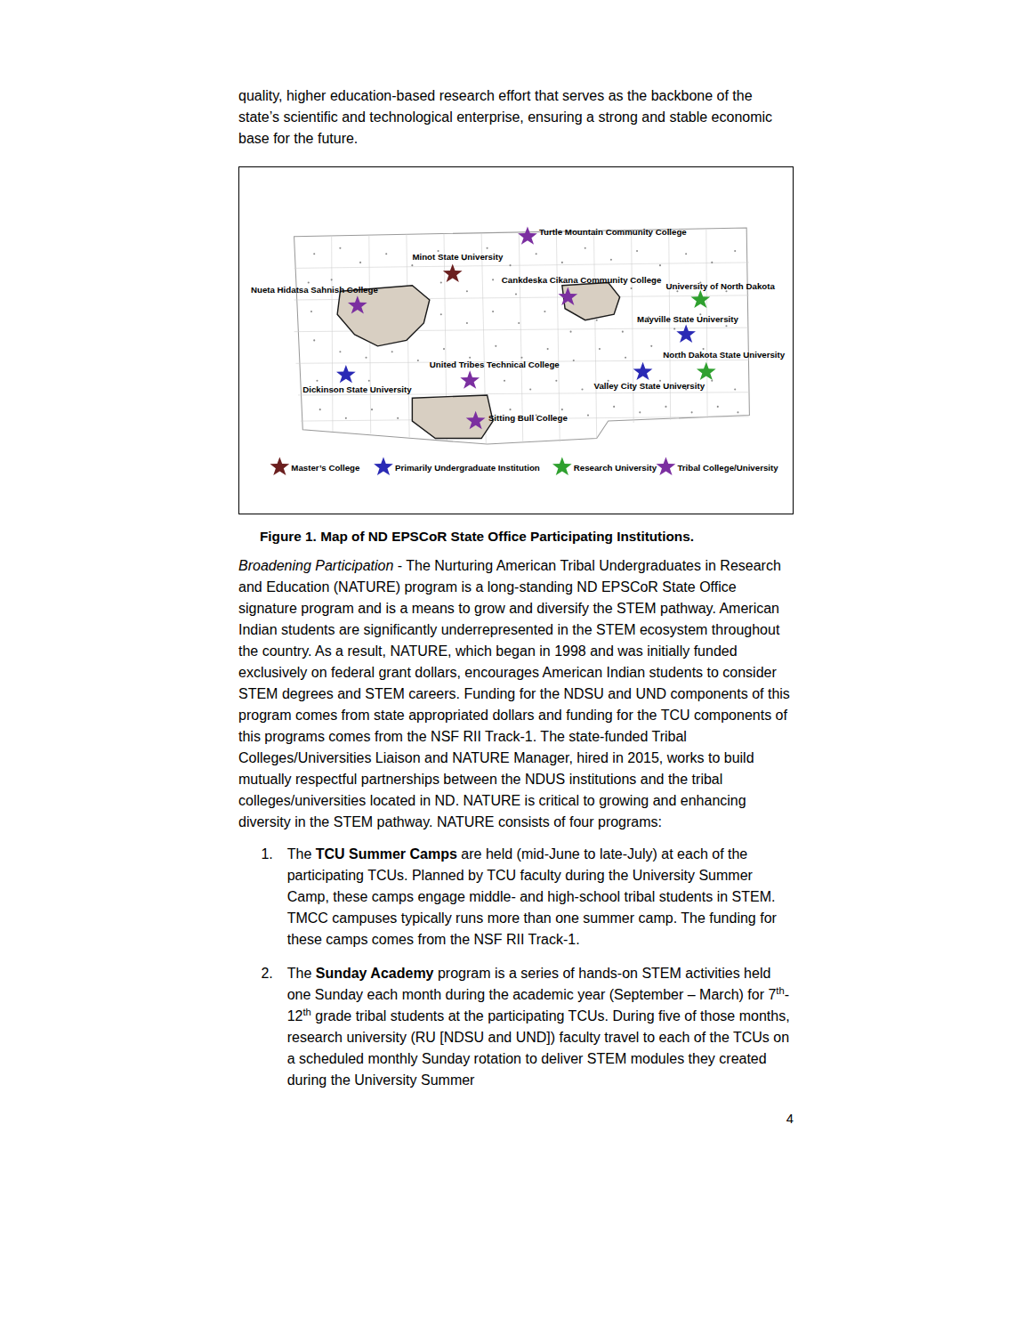quality, higher education-based research effort that serves as the backbone of the state’s scientific and technological enterprise, ensuring a strong and stable economic base for the future.
Turtle Mountain Community College Minot State University Cankdeska Cikana Community College Nueta Hidatsa Sahnish College University of North Dakota Mayville State University North Dakota State University Valley City State University United Tribes Technical College Dickinson State University Sitting Bull College Master’s College Primarily Undergraduate Institution Research University Tribal College/University
Figure 1. Map of ND EPSCoR State Office Participating Institutions.
Broadening Participation - The Nurturing American Tribal Undergraduates in Research and Education (NATURE) program is a long-standing ND EPSCoR State Office signature program and is a means to grow and diversify the STEM pathway. American Indian students are significantly underrepresented in the STEM ecosystem throughout the country. As a result, NATURE, which began in 1998 and was initially funded exclusively on federal grant dollars, encourages American Indian students to consider STEM degrees and STEM careers. Funding for the NDSU and UND components of this program comes from state appropriated dollars and funding for the TCU components of this programs comes from the NSF RII Track-1. The state-funded Tribal Colleges/Universities Liaison and NATURE Manager, hired in 2015, works to build mutually respectful partnerships between the NDUS institutions and the tribal colleges/universities located in ND. NATURE is critical to growing and enhancing diversity in the STEM pathway. NATURE consists of four programs:
The TCU Summer Camps are held (mid-June to late-July) at each of the participating TCUs. Planned by TCU faculty during the University Summer Camp, these camps engage middle- and high-school tribal students in STEM. TMCC campuses typically runs more than one summer camp. The funding for these camps comes from the NSF RII Track-1.
The Sunday Academy program is a series of hands-on STEM activities held one Sunday each month during the academic year (September – March) for 7th-12th grade tribal students at the participating TCUs. During five of those months, research university (RU [NDSU and UND]) faculty travel to each of the TCUs on a scheduled monthly Sunday rotation to deliver STEM modules they created during the University Summer
4